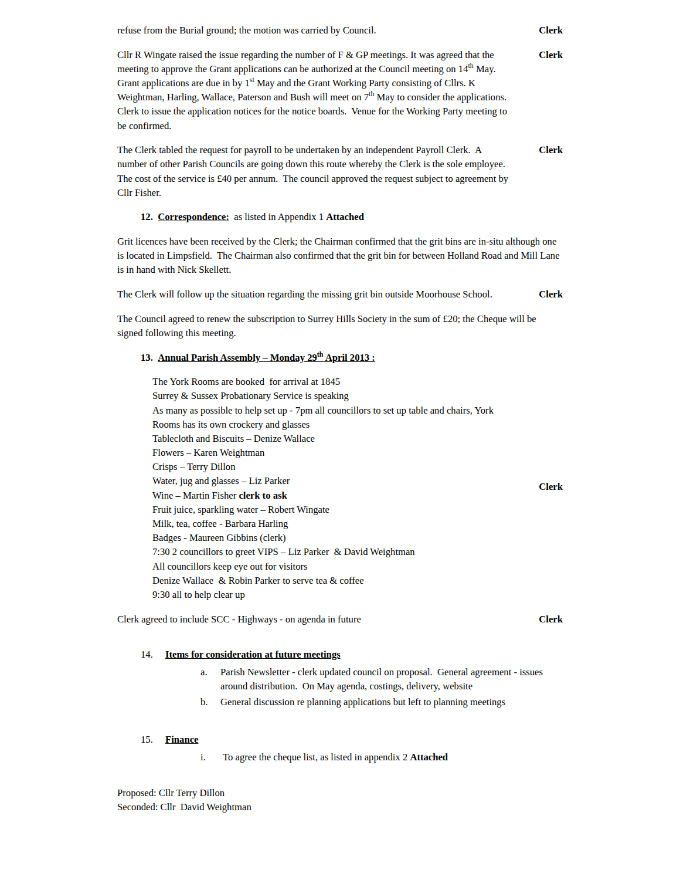refuse from the Burial ground; the motion was carried by Council.
Clerk
Cllr R Wingate raised the issue regarding the number of F & GP meetings. It was agreed that the meeting to approve the Grant applications can be authorized at the Council meeting on 14th May. Grant applications are due in by 1st May and the Grant Working Party consisting of Cllrs. K Weightman, Harling, Wallace, Paterson and Bush will meet on 7th May to consider the applications. Clerk to issue the application notices for the notice boards. Venue for the Working Party meeting to be confirmed.
Clerk
The Clerk tabled the request for payroll to be undertaken by an independent Payroll Clerk. A number of other Parish Councils are going down this route whereby the Clerk is the sole employee. The cost of the service is £40 per annum. The council approved the request subject to agreement by Cllr Fisher.
Clerk
12. Correspondence: as listed in Appendix 1 Attached
Grit licences have been received by the Clerk; the Chairman confirmed that the grit bins are in-situ although one is located in Limpsfield. The Chairman also confirmed that the grit bin for between Holland Road and Mill Lane is in hand with Nick Skellett.
The Clerk will follow up the situation regarding the missing grit bin outside Moorhouse School.
Clerk
The Council agreed to renew the subscription to Surrey Hills Society in the sum of £20; the Cheque will be signed following this meeting.
13. Annual Parish Assembly – Monday 29th April 2013 :
The York Rooms are booked for arrival at 1845
Surrey & Sussex Probationary Service is speaking
As many as possible to help set up - 7pm all councillors to set up table and chairs, York
Rooms has its own crockery and glasses
Tablecloth and Biscuits – Denize Wallace
Flowers – Karen Weightman
Crisps – Terry Dillon
Water, jug and glasses – Liz Parker
Wine – Martin Fisher clerk to ask
Fruit juice, sparkling water – Robert Wingate
Milk, tea, coffee - Barbara Harling
Badges - Maureen Gibbins (clerk)
7:30 2 councillors to greet VIPS – Liz Parker & David Weightman
All councillors keep eye out for visitors
Denize Wallace & Robin Parker to serve tea & coffee
9:30 all to help clear up
Clerk
Clerk agreed to include SCC - Highways - on agenda in future
Clerk
14.
Items for consideration at future meetings
a.
Parish Newsletter - clerk updated council on proposal. General agreement - issues around distribution. On May agenda, costings, delivery, website
b.
General discussion re planning applications but left to planning meetings
15.
Finance
i.
To agree the cheque list, as listed in appendix 2 Attached
Proposed: Cllr Terry Dillon
Seconded: Cllr David Weightman